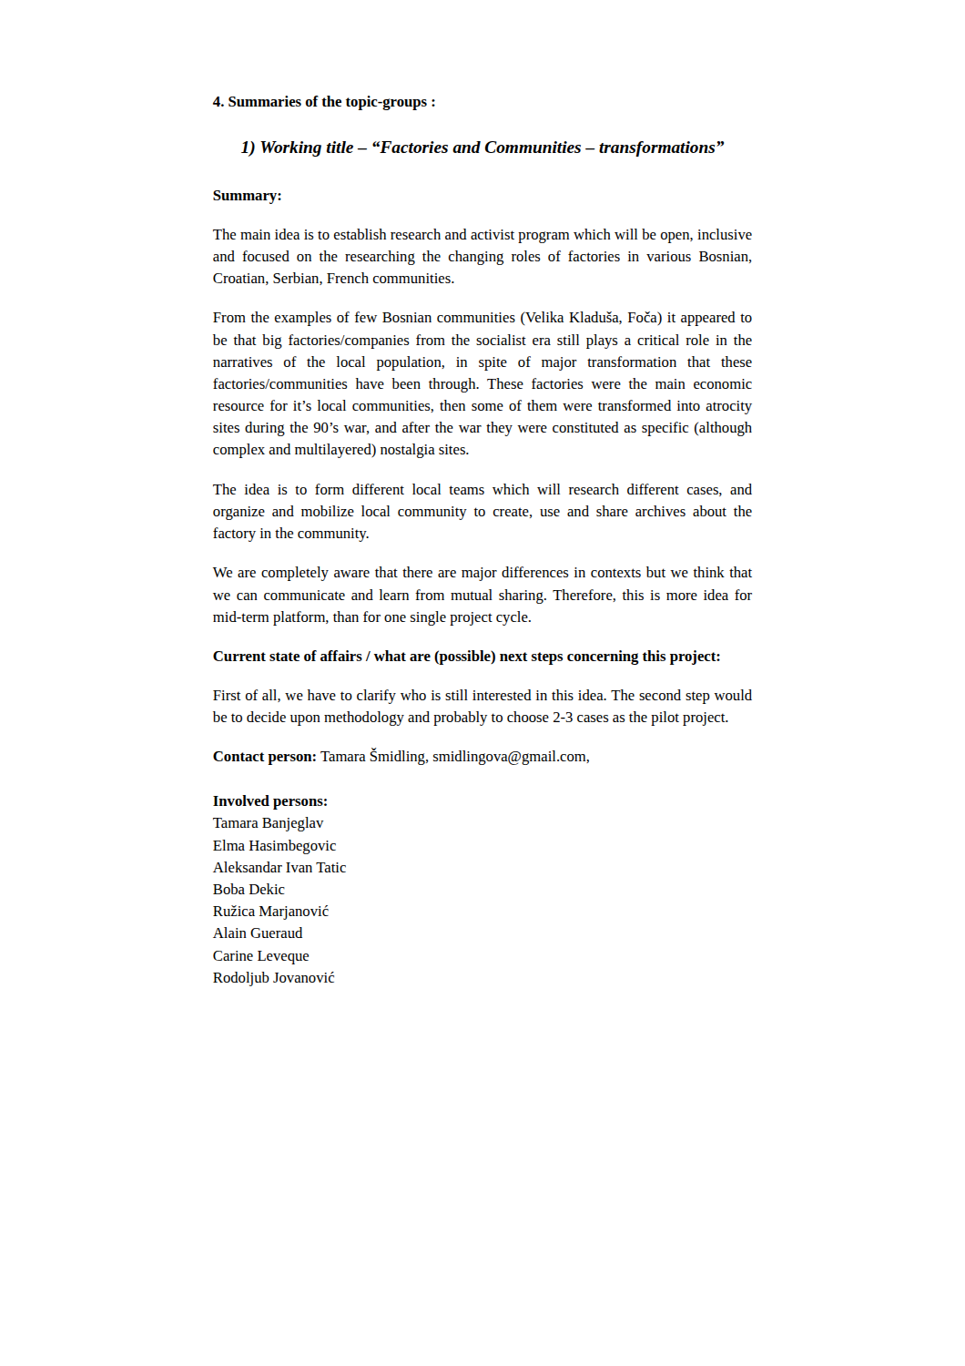4. Summaries of the topic-groups :
1) Working title – “Factories and Communities – transformations”
Summary:
The main idea is to establish research and activist program which will be open, inclusive and focused on the researching the changing roles of factories in various Bosnian, Croatian, Serbian, French communities.
From the examples of few Bosnian communities (Velika Kladuša, Foča) it appeared to be that big factories/companies from the socialist era still plays a critical role in the narratives of the local population, in spite of major transformation that these factories/communities have been through. These factories were the main economic resource for it’s local communities, then some of them were transformed into atrocity sites during the 90’s war, and after the war they were constituted as specific (although complex and multilayered) nostalgia sites.
The idea is to form different local teams which will research different cases, and organize and mobilize local community to create, use and share archives about the factory in the community.
We are completely aware that there are major differences in contexts but we think that we can communicate and learn from mutual sharing. Therefore, this is more idea for mid-term platform, than for one single project cycle.
Current state of affairs / what are (possible) next steps concerning this project:
First of all, we have to clarify who is still interested in this idea. The second step would be to decide upon methodology and probably to choose 2-3 cases as the pilot project.
Contact person: Tamara Šmidling, smidlingova@gmail.com,
Involved persons:
Tamara Banjeglav
Elma Hasimbegovic
Aleksandar Ivan Tatic
Boba Dekic
Ružica Marjanović
Alain Gueraud
Carine Leveque
Rodoljub Jovanović